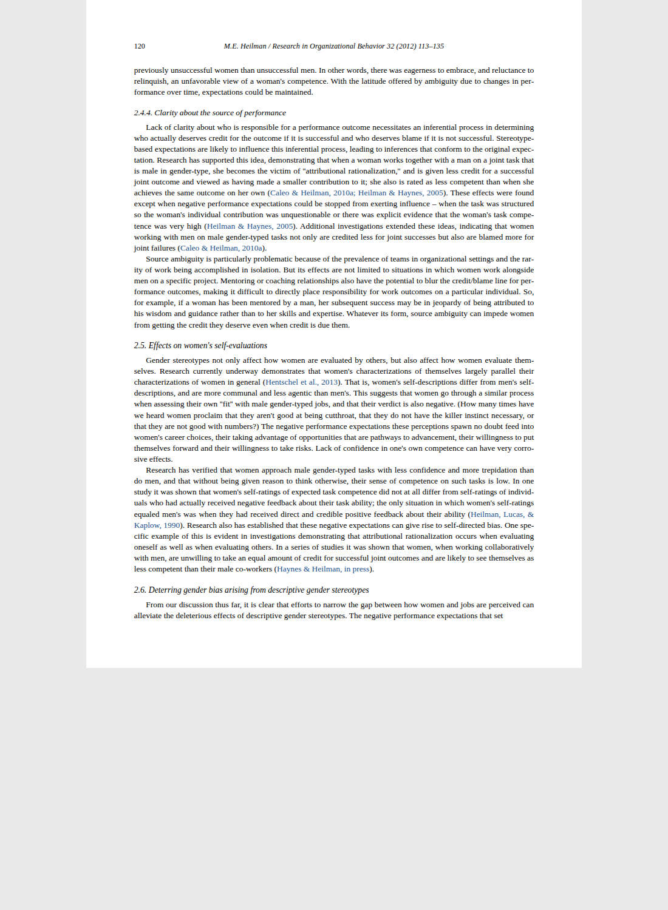120
M.E. Heilman / Research in Organizational Behavior 32 (2012) 113–135
previously unsuccessful women than unsuccessful men. In other words, there was eagerness to embrace, and reluctance to relinquish, an unfavorable view of a woman's competence. With the latitude offered by ambiguity due to changes in performance over time, expectations could be maintained.
2.4.4. Clarity about the source of performance
Lack of clarity about who is responsible for a performance outcome necessitates an inferential process in determining who actually deserves credit for the outcome if it is successful and who deserves blame if it is not successful. Stereotype-based expectations are likely to influence this inferential process, leading to inferences that conform to the original expectation. Research has supported this idea, demonstrating that when a woman works together with a man on a joint task that is male in gender-type, she becomes the victim of ''attributional rationalization,'' and is given less credit for a successful joint outcome and viewed as having made a smaller contribution to it; she also is rated as less competent than when she achieves the same outcome on her own (Caleo & Heilman, 2010a; Heilman & Haynes, 2005). These effects were found except when negative performance expectations could be stopped from exerting influence – when the task was structured so the woman's individual contribution was unquestionable or there was explicit evidence that the woman's task competence was very high (Heilman & Haynes, 2005). Additional investigations extended these ideas, indicating that women working with men on male gender-typed tasks not only are credited less for joint successes but also are blamed more for joint failures (Caleo & Heilman, 2010a).
Source ambiguity is particularly problematic because of the prevalence of teams in organizational settings and the rarity of work being accomplished in isolation. But its effects are not limited to situations in which women work alongside men on a specific project. Mentoring or coaching relationships also have the potential to blur the credit/blame line for performance outcomes, making it difficult to directly place responsibility for work outcomes on a particular individual. So, for example, if a woman has been mentored by a man, her subsequent success may be in jeopardy of being attributed to his wisdom and guidance rather than to her skills and expertise. Whatever its form, source ambiguity can impede women from getting the credit they deserve even when credit is due them.
2.5. Effects on women's self-evaluations
Gender stereotypes not only affect how women are evaluated by others, but also affect how women evaluate themselves. Research currently underway demonstrates that women's characterizations of themselves largely parallel their characterizations of women in general (Hentschel et al., 2013). That is, women's self-descriptions differ from men's self-descriptions, and are more communal and less agentic than men's. This suggests that women go through a similar process when assessing their own ''fit'' with male gender-typed jobs, and that their verdict is also negative. (How many times have we heard women proclaim that they aren't good at being cutthroat, that they do not have the killer instinct necessary, or that they are not good with numbers?) The negative performance expectations these perceptions spawn no doubt feed into women's career choices, their taking advantage of opportunities that are pathways to advancement, their willingness to put themselves forward and their willingness to take risks. Lack of confidence in one's own competence can have very corrosive effects.
Research has verified that women approach male gender-typed tasks with less confidence and more trepidation than do men, and that without being given reason to think otherwise, their sense of competence on such tasks is low. In one study it was shown that women's self-ratings of expected task competence did not at all differ from self-ratings of individuals who had actually received negative feedback about their task ability; the only situation in which women's self-ratings equaled men's was when they had received direct and credible positive feedback about their ability (Heilman, Lucas, & Kaplow, 1990). Research also has established that these negative expectations can give rise to self-directed bias. One specific example of this is evident in investigations demonstrating that attributional rationalization occurs when evaluating oneself as well as when evaluating others. In a series of studies it was shown that women, when working collaboratively with men, are unwilling to take an equal amount of credit for successful joint outcomes and are likely to see themselves as less competent than their male co-workers (Haynes & Heilman, in press).
2.6. Deterring gender bias arising from descriptive gender stereotypes
From our discussion thus far, it is clear that efforts to narrow the gap between how women and jobs are perceived can alleviate the deleterious effects of descriptive gender stereotypes. The negative performance expectations that set